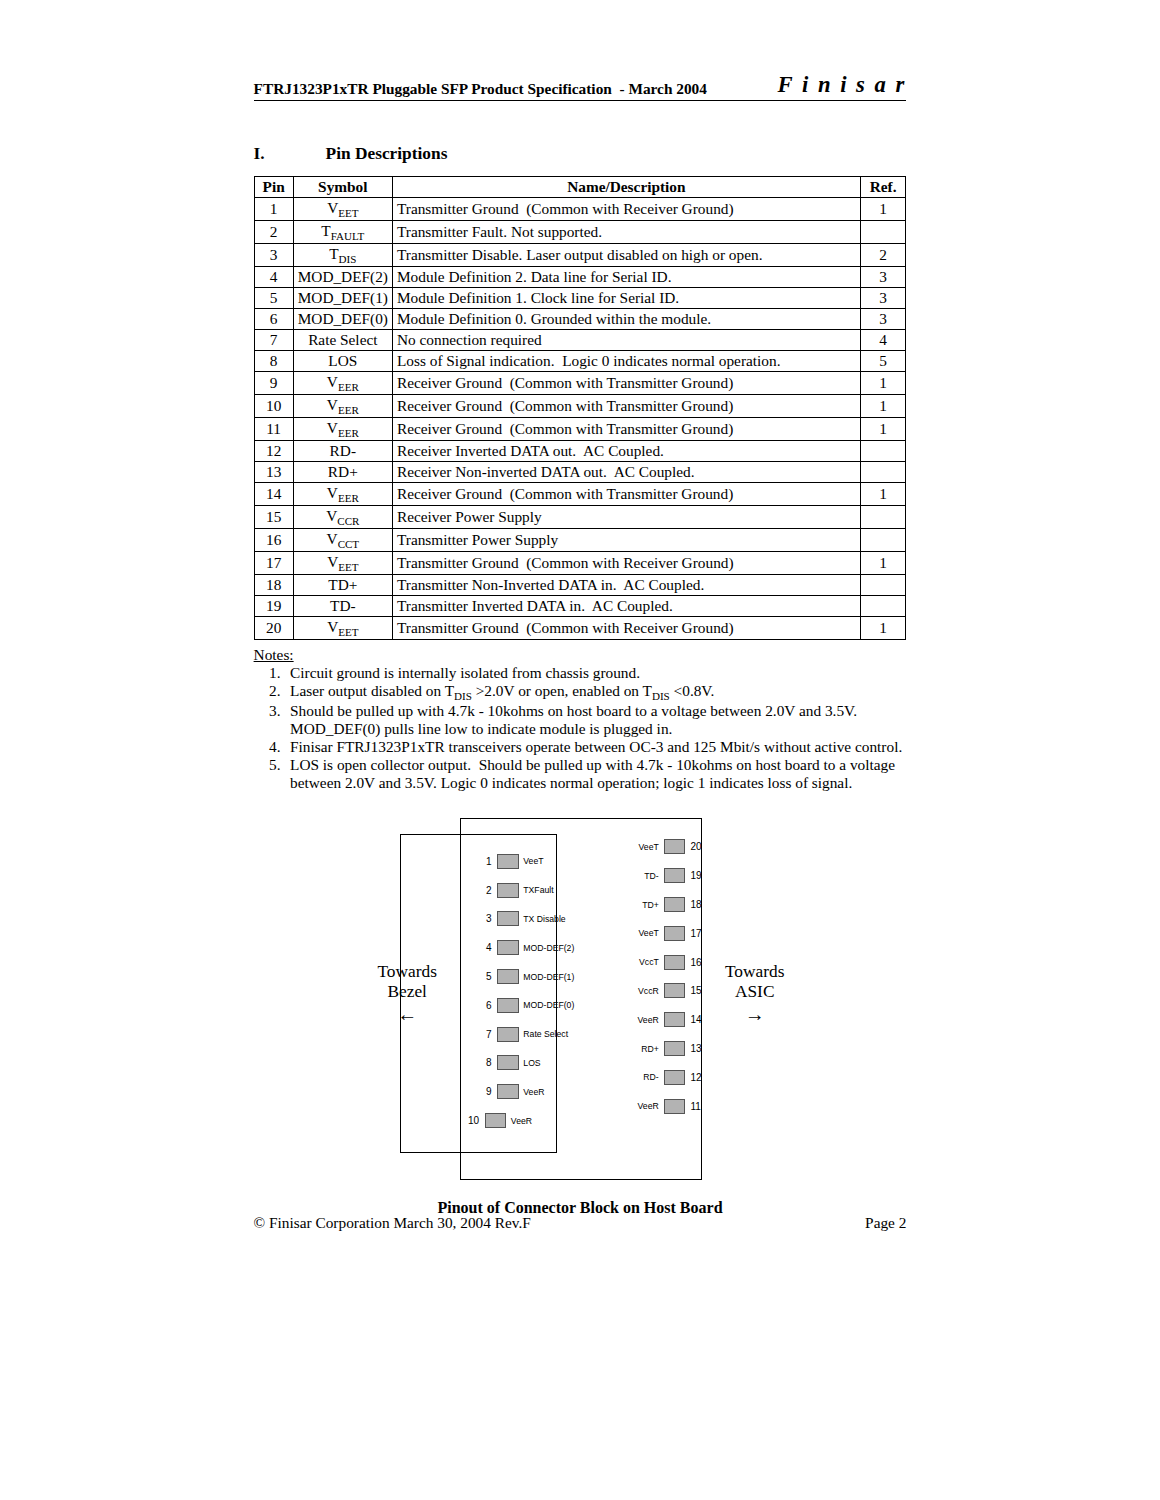FTRJ1323P1xTR Pluggable SFP Product Specification - March 2004
F i n i s a r
I. Pin Descriptions
| Pin | Symbol | Name/Description | Ref. |
| --- | --- | --- | --- |
| 1 | V EET | Transmitter Ground (Common with Receiver Ground) | 1 |
| 2 | T FAULT | Transmitter Fault. Not supported. | |
| 3 | T DIS | Transmitter Disable. Laser output disabled on high or open. | 2 |
| 4 | MOD_DEF(2) | Module Definition 2. Data line for Serial ID. | 3 |
| 5 | MOD_DEF(1) | Module Definition 1. Clock line for Serial ID. | 3 |
| 6 | MOD_DEF(0) | Module Definition 0. Grounded within the module. | 3 |
| 7 | Rate Select | No connection required | 4 |
| 8 | LOS | Loss of Signal indication. Logic 0 indicates normal operation. | 5 |
| 9 | V EER | Receiver Ground (Common with Transmitter Ground) | 1 |
| 10 | V EER | Receiver Ground (Common with Transmitter Ground) | 1 |
| 11 | V EER | Receiver Ground (Common with Transmitter Ground) | 1 |
| 12 | RD- | Receiver Inverted DATA out. AC Coupled. | |
| 13 | RD+ | Receiver Non-inverted DATA out. AC Coupled. | |
| 14 | V EER | Receiver Ground (Common with Transmitter Ground) | 1 |
| 15 | V CCR | Receiver Power Supply | |
| 16 | V CCT | Transmitter Power Supply | |
| 17 | V EET | Transmitter Ground (Common with Receiver Ground) | 1 |
| 18 | TD+ | Transmitter Non-Inverted DATA in. AC Coupled. | |
| 19 | TD- | Transmitter Inverted DATA in. AC Coupled. | |
| 20 | V EET | Transmitter Ground (Common with Receiver Ground) | 1 |
Notes:
Circuit ground is internally isolated from chassis ground.
Laser output disabled on TDIS >2.0V or open, enabled on TDIS <0.8V.
Should be pulled up with 4.7k - 10kohms on host board to a voltage between 2.0V and 3.5V.
MOD_DEF(0) pulls line low to indicate module is plugged in.
Finisar FTRJ1323P1xTR transceivers operate between OC-3 and 125 Mbit/s without active control.
LOS is open collector output. Should be pulled up with 4.7k - 10kohms on host board to a voltage between 2.0V and 3.5V. Logic 0 indicates normal operation; logic 1 indicates loss of signal.
1 VeeT
2 TXFault
3 TX Disable
4 MOD-DEF(2)
5 MOD-DEF(1)
6 MOD-DEF(0)
7 Rate Select
8 LOS
9 VeeR
10 VeeR
VeeT 20
TD- 19
TD+ 18
VeeT 17
VccT 16
VccR 15
VeeR 14
RD+ 13
RD- 12
VeeR 11
Towards
Bezel
←
Towards
ASIC
→
Pinout of Connector Block on Host Board
© Finisar Corporation March 30, 2004 Rev.F
Page 2